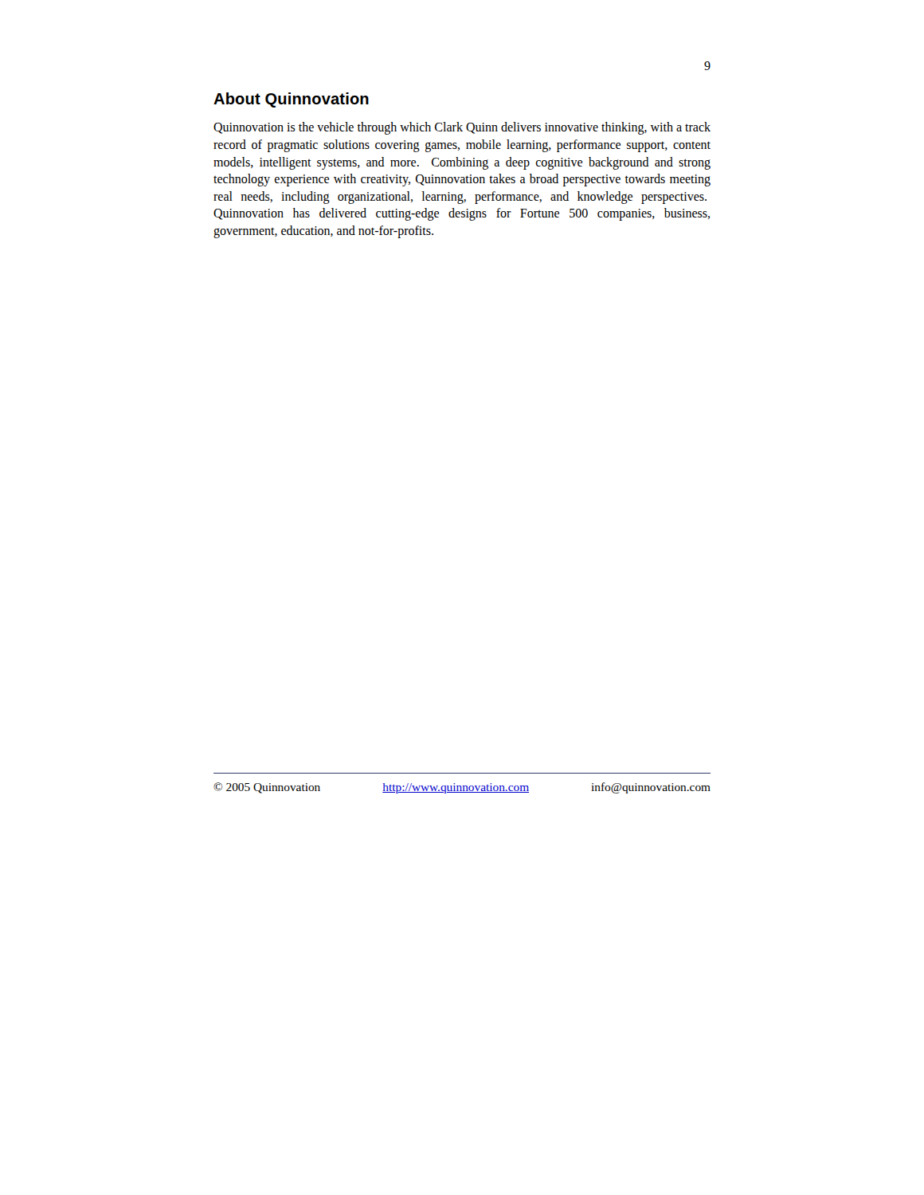9
About Quinnovation
Quinnovation is the vehicle through which Clark Quinn delivers innovative thinking, with a track record of pragmatic solutions covering games, mobile learning, performance support, content models, intelligent systems, and more. Combining a deep cognitive background and strong technology experience with creativity, Quinnovation takes a broad perspective towards meeting real needs, including organizational, learning, performance, and knowledge perspectives. Quinnovation has delivered cutting-edge designs for Fortune 500 companies, business, government, education, and not-for-profits.
© 2005 Quinnovation http://www.quinnovation.com info@quinnovation.com